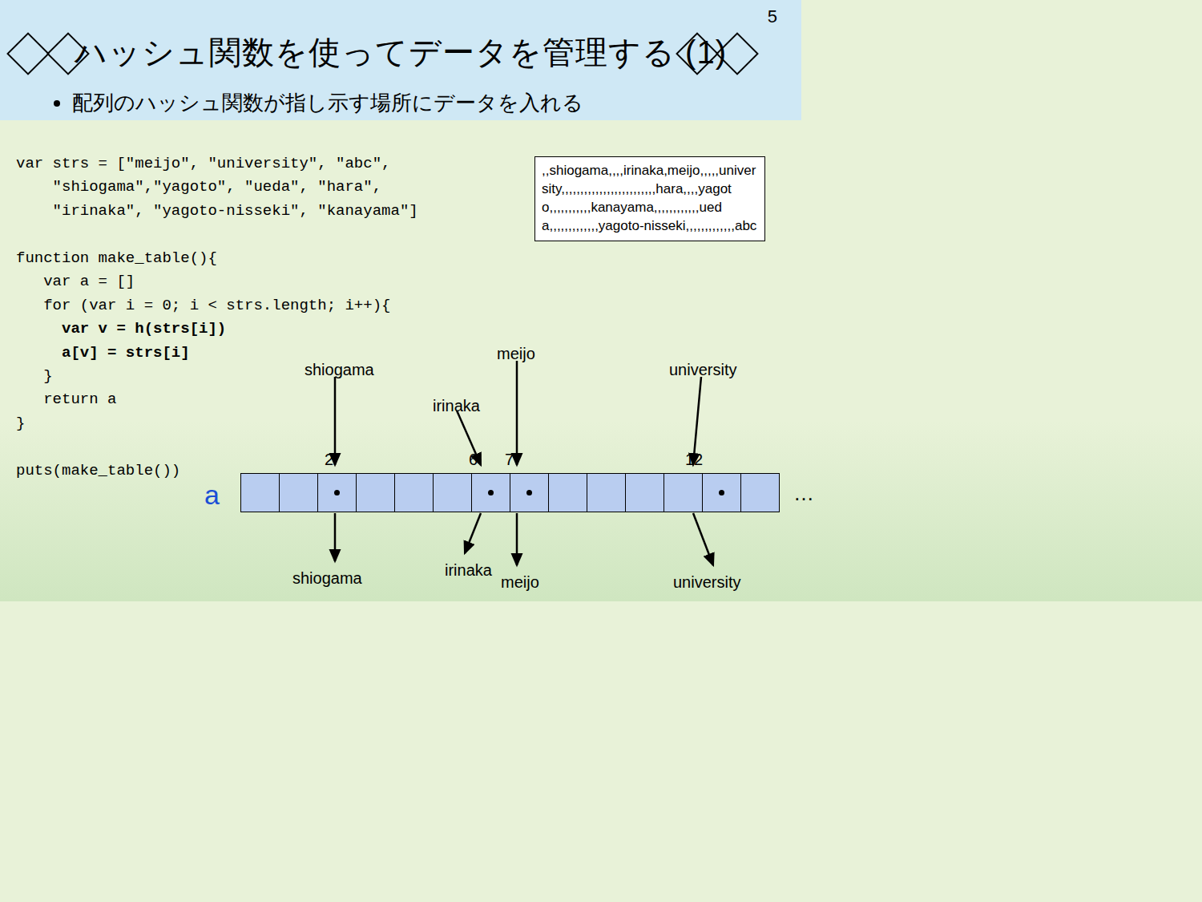5
ハッシュ関数を使ってデータを管理する (1)
配列のハッシュ関数が指し示す場所にデータを入れる
var strs = ["meijo", "university", "abc",
    "shiogama","yagoto", "ueda", "hara",
    "irinaka", "yagoto-nisseki", "kanayama"]

function make_table(){
   var a = []
   for (var i = 0; i < strs.length; i++){
     var v = h(strs[i])
     a[v] = strs[i]
   }
   return a
}

puts(make_table())
,,shiogama,,,,irinaka,meijo,,,,,university,,,,,,,,,,,,,,,,,,,,,,,,,hara,,,,yagoto,,,,,,,,,,,kanayama,,,,,,,,,,,,ueda,,,,,,,,,,,,,yagoto-nisseki,,,,,,,,,,,,,abc
a 2 6 7 12 …
shiogama irinaka meijo university shiogama irinaka meijo university